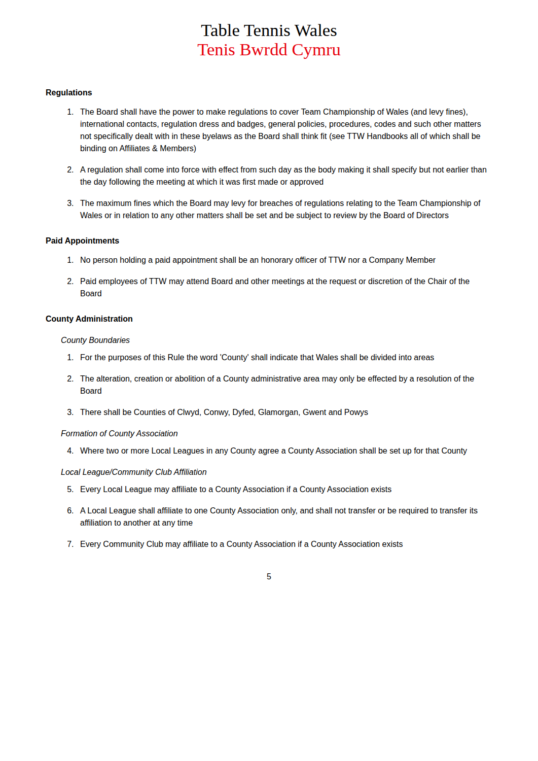Table Tennis Wales
Tenis Bwrdd Cymru
Regulations
The Board shall have the power to make regulations to cover Team Championship of Wales (and levy fines), international contacts, regulation dress and badges, general policies, procedures, codes and such other matters not specifically dealt with in these byelaws as the Board shall think fit (see TTW Handbooks all of which shall be binding on Affiliates & Members)
A regulation shall come into force with effect from such day as the body making it shall specify but not earlier than the day following the meeting at which it was first made or approved
The maximum fines which the Board may levy for breaches of regulations relating to the Team Championship of Wales or in relation to any other matters shall be set and be subject to review by the Board of Directors
Paid Appointments
No person holding a paid appointment shall be an honorary officer of TTW nor a Company Member
Paid employees of TTW may attend Board and other meetings at the request or discretion of the Chair of the Board
County Administration
County Boundaries
For the purposes of this Rule the word 'County' shall indicate that Wales shall be divided into areas
The alteration, creation or abolition of a County administrative area may only be effected by a resolution of the Board
There shall be Counties of Clwyd, Conwy, Dyfed, Glamorgan, Gwent and Powys
Formation of County Association
Where two or more Local Leagues in any County agree a County Association shall be set up for that County
Local League/Community Club Affiliation
Every Local League may affiliate to a County Association if a County Association exists
A Local League shall affiliate to one County Association only, and shall not transfer or be required to transfer its affiliation to another at any time
Every Community Club may affiliate to a County Association if a County Association exists
5